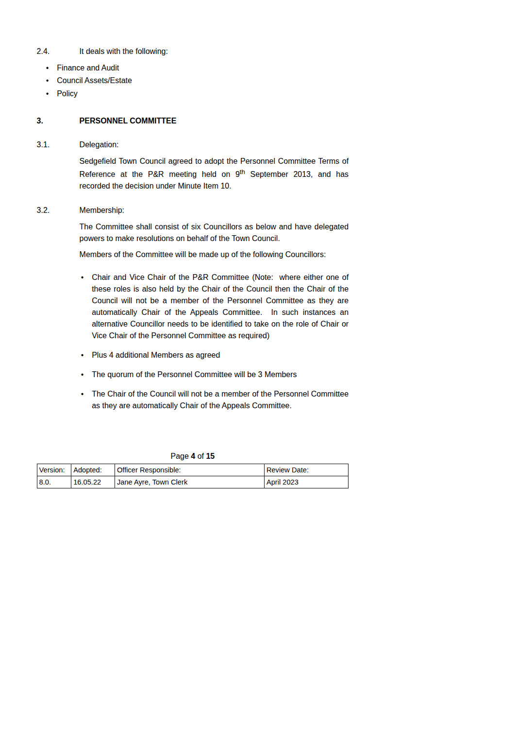2.4.
It deals with the following:
Finance and Audit
Council Assets/Estate
Policy
3.
PERSONNEL COMMITTEE
3.1.
Delegation:
Sedgefield Town Council agreed to adopt the Personnel Committee Terms of Reference at the P&R meeting held on 9th September 2013, and has recorded the decision under Minute Item 10.
3.2.
Membership:
The Committee shall consist of six Councillors as below and have delegated powers to make resolutions on behalf of the Town Council.
Members of the Committee will be made up of the following Councillors:
Chair and Vice Chair of the P&R Committee (Note: where either one of these roles is also held by the Chair of the Council then the Chair of the Council will not be a member of the Personnel Committee as they are automatically Chair of the Appeals Committee. In such instances an alternative Councillor needs to be identified to take on the role of Chair or Vice Chair of the Personnel Committee as required)
Plus 4 additional Members as agreed
The quorum of the Personnel Committee will be 3 Members
The Chair of the Council will not be a member of the Personnel Committee as they are automatically Chair of the Appeals Committee.
Page 4 of 15
| Version: | Adopted: | Officer Responsible: | Review Date: |
| 8.0. | 16.05.22 | Jane Ayre, Town Clerk | April 2023 |